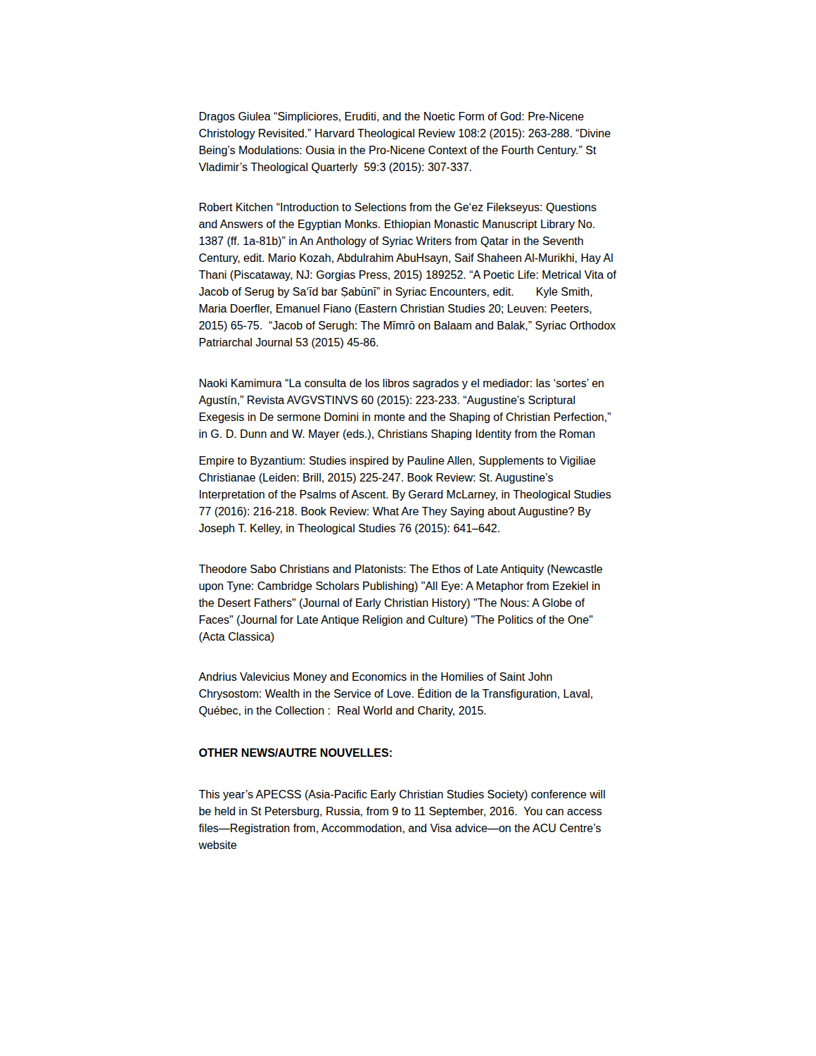Dragos Giulea “Simpliciores, Eruditi, and the Noetic Form of God: Pre-Nicene Christology Revisited.” Harvard Theological Review 108:2 (2015): 263-288. “Divine Being’s Modulations: Ousia in the Pro-Nicene Context of the Fourth Century.” St Vladimir’s Theological Quarterly 59:3 (2015): 307-337.
Robert Kitchen “Introduction to Selections from the Ge‘ez Filekseyus: Questions and Answers of the Egyptian Monks. Ethiopian Monastic Manuscript Library No. 1387 (ff. 1a-81b)” in An Anthology of Syriac Writers from Qatar in the Seventh Century, edit. Mario Kozah, Abdulrahim AbuHsayn, Saif Shaheen Al-Murikhi, Hay Al Thani (Piscataway, NJ: Gorgias Press, 2015) 189252. “A Poetic Life: Metrical Vita of Jacob of Serug by Sa‘īd bar Ṣabūnī” in Syriac Encounters, edit. Kyle Smith, Maria Doerfler, Emanuel Fiano (Eastern Christian Studies 20; Leuven: Peeters, 2015) 65-75. “Jacob of Serugh: The Mīmrō on Balaam and Balak,” Syriac Orthodox Patriarchal Journal 53 (2015) 45-86.
Naoki Kamimura “La consulta de los libros sagrados y el mediador: las ‘sortes’ en Agustín,” Revista AVGVSTINVS 60 (2015): 223-233. “Augustine’s Scriptural Exegesis in De sermone Domini in monte and the Shaping of Christian Perfection,” in G. D. Dunn and W. Mayer (eds.), Christians Shaping Identity from the Roman
Empire to Byzantium: Studies inspired by Pauline Allen, Supplements to Vigiliae Christianae (Leiden: Brill, 2015) 225-247. Book Review: St. Augustine’s Interpretation of the Psalms of Ascent. By Gerard McLarney, in Theological Studies 77 (2016): 216-218. Book Review: What Are They Saying about Augustine? By Joseph T. Kelley, in Theological Studies 76 (2015): 641–642.
Theodore Sabo Christians and Platonists: The Ethos of Late Antiquity (Newcastle upon Tyne: Cambridge Scholars Publishing) "All Eye: A Metaphor from Ezekiel in the Desert Fathers" (Journal of Early Christian History) "The Nous: A Globe of Faces" (Journal for Late Antique Religion and Culture) "The Politics of the One" (Acta Classica)
Andrius Valevicius Money and Economics in the Homilies of Saint John Chrysostom: Wealth in the Service of Love. Édition de la Transfiguration, Laval, Québec, in the Collection : Real World and Charity, 2015.
OTHER NEWS/AUTRE NOUVELLES:
This year’s APECSS (Asia-Pacific Early Christian Studies Society) conference will be held in St Petersburg, Russia, from 9 to 11 September, 2016. You can access files—Registration from, Accommodation, and Visa advice—on the ACU Centre’s website